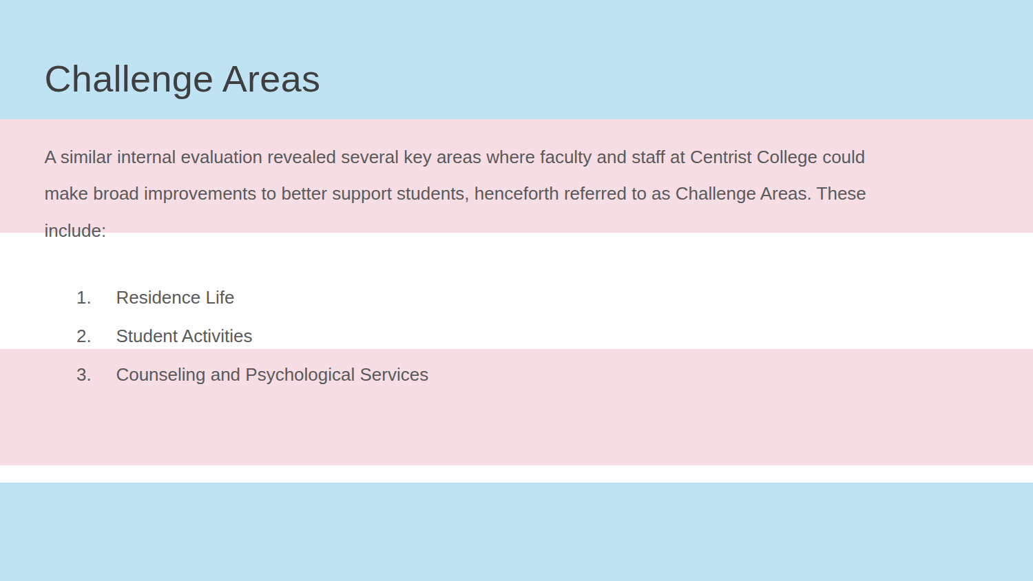Challenge Areas
A similar internal evaluation revealed several key areas where faculty and staff at Centrist College could make broad improvements to better support students, henceforth referred to as Challenge Areas. These include:
Residence Life
Student Activities
Counseling and Psychological Services